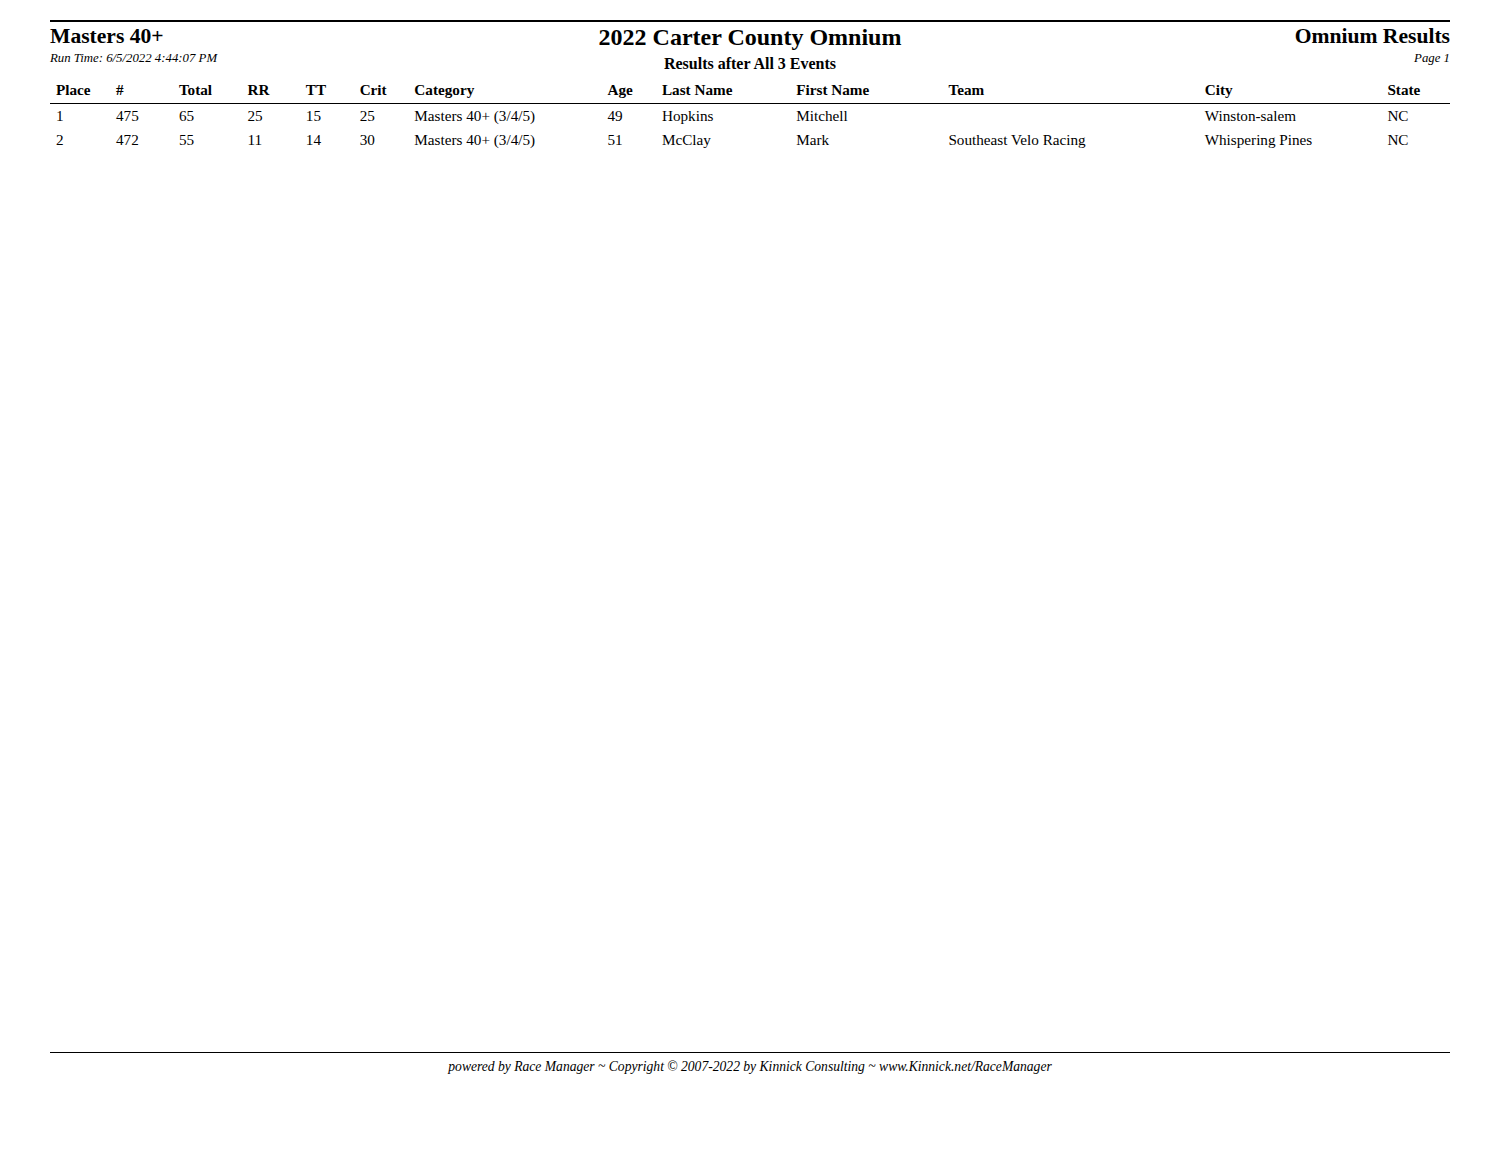Masters 40+
Run Time: 6/5/2022 4:44:07 PM
2022 Carter County Omnium
Results after All 3 Events
Omnium Results
Page 1
| Place | # | Total | RR | TT | Crit | Category | Age | Last Name | First Name | Team | City | State |
| --- | --- | --- | --- | --- | --- | --- | --- | --- | --- | --- | --- | --- |
| 1 | 475 | 65 | 25 | 15 | 25 | Masters 40+ (3/4/5) | 49 | Hopkins | Mitchell | | Winston-salem | NC |
| 2 | 472 | 55 | 11 | 14 | 30 | Masters 40+ (3/4/5) | 51 | McClay | Mark | Southeast Velo Racing | Whispering Pines | NC |
powered by Race Manager ~ Copyright © 2007-2022 by Kinnick Consulting ~ www.Kinnick.net/RaceManager